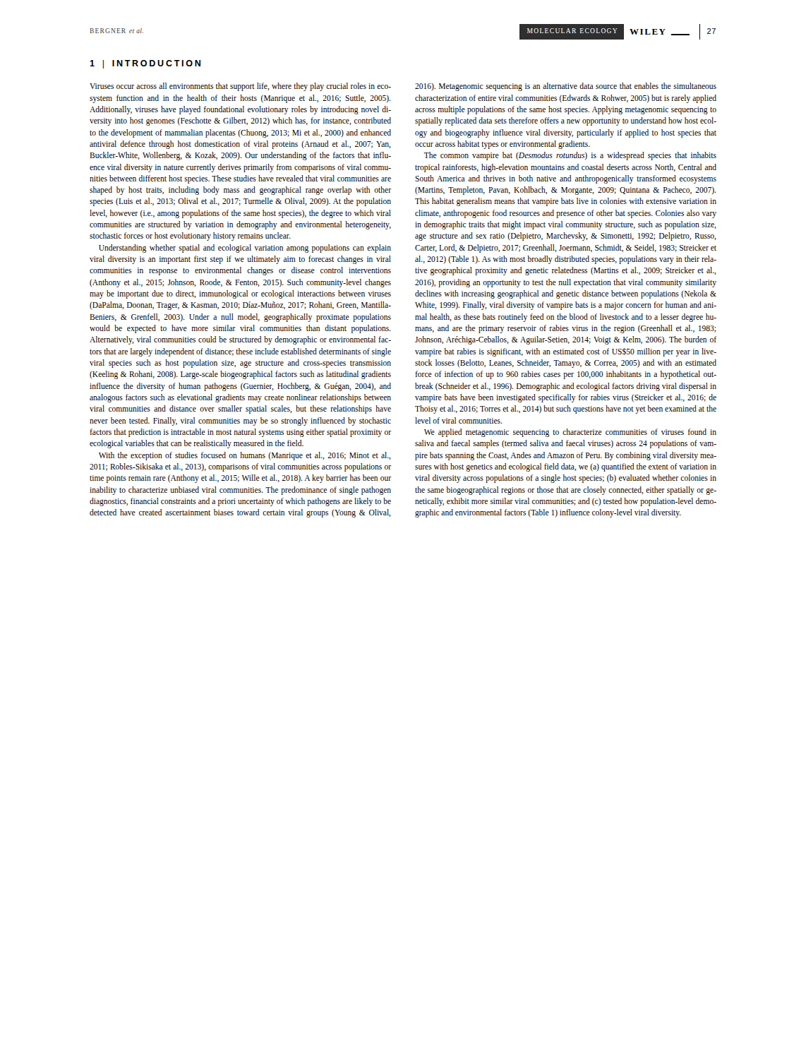BERGNER et al.
MOLECULAR ECOLOGY
WILEY
27
1|INTRODUCTION
Viruses occur across all environments that support life, where they play crucial roles in ecosystem function and in the health of their hosts (Manrique et al., 2016; Suttle, 2005). Additionally, viruses have played foundational evolutionary roles by introducing novel diversity into host genomes (Feschotte & Gilbert, 2012) which has, for instance, contributed to the development of mammalian placentas (Chuong, 2013; Mi et al., 2000) and enhanced antiviral defence through host domestication of viral proteins (Arnaud et al., 2007; Yan, Buckler-White, Wollenberg, & Kozak, 2009). Our understanding of the factors that influence viral diversity in nature currently derives primarily from comparisons of viral communities between different host species. These studies have revealed that viral communities are shaped by host traits, including body mass and geographical range overlap with other species (Luis et al., 2013; Olival et al., 2017; Turmelle & Olival, 2009). At the population level, however (i.e., among populations of the same host species), the degree to which viral communities are structured by variation in demography and environmental heterogeneity, stochastic forces or host evolutionary history remains unclear.
Understanding whether spatial and ecological variation among populations can explain viral diversity is an important first step if we ultimately aim to forecast changes in viral communities in response to environmental changes or disease control interventions (Anthony et al., 2015; Johnson, Roode, & Fenton, 2015). Such community-level changes may be important due to direct, immunological or ecological interactions between viruses (DaPalma, Doonan, Trager, & Kasman, 2010; Díaz-Muñoz, 2017; Rohani, Green, Mantilla-Beniers, & Grenfell, 2003). Under a null model, geographically proximate populations would be expected to have more similar viral communities than distant populations. Alternatively, viral communities could be structured by demographic or environmental factors that are largely independent of distance; these include established determinants of single viral species such as host population size, age structure and cross-species transmission (Keeling & Rohani, 2008). Large-scale biogeographical factors such as latitudinal gradients influence the diversity of human pathogens (Guernier, Hochberg, & Guégan, 2004), and analogous factors such as elevational gradients may create nonlinear relationships between viral communities and distance over smaller spatial scales, but these relationships have never been tested. Finally, viral communities may be so strongly influenced by stochastic factors that prediction is intractable in most natural systems using either spatial proximity or ecological variables that can be realistically measured in the field.
With the exception of studies focused on humans (Manrique et al., 2016; Minot et al., 2011; Robles-Sikisaka et al., 2013), comparisons of viral communities across populations or time points remain rare (Anthony et al., 2015; Wille et al., 2018). A key barrier has been our inability to characterize unbiased viral communities. The predominance of single pathogen diagnostics, financial constraints and a priori uncertainty of which pathogens are likely to be detected have created ascertainment biases toward certain viral groups (Young & Olival, 2016). Metagenomic sequencing is an alternative data source that enables the simultaneous characterization of entire viral communities (Edwards & Rohwer, 2005) but is rarely applied across multiple populations of the same host species. Applying metagenomic sequencing to spatially replicated data sets therefore offers a new opportunity to understand how host ecology and biogeography influence viral diversity, particularly if applied to host species that occur across habitat types or environmental gradients.
The common vampire bat (Desmodus rotundus) is a widespread species that inhabits tropical rainforests, high-elevation mountains and coastal deserts across North, Central and South America and thrives in both native and anthropogenically transformed ecosystems (Martins, Templeton, Pavan, Kohlbach, & Morgante, 2009; Quintana & Pacheco, 2007). This habitat generalism means that vampire bats live in colonies with extensive variation in climate, anthropogenic food resources and presence of other bat species. Colonies also vary in demographic traits that might impact viral community structure, such as population size, age structure and sex ratio (Delpietro, Marchevsky, & Simonetti, 1992; Delpietro, Russo, Carter, Lord, & Delpietro, 2017; Greenhall, Joermann, Schmidt, & Seidel, 1983; Streicker et al., 2012) (Table 1). As with most broadly distributed species, populations vary in their relative geographical proximity and genetic relatedness (Martins et al., 2009; Streicker et al., 2016), providing an opportunity to test the null expectation that viral community similarity declines with increasing geographical and genetic distance between populations (Nekola & White, 1999). Finally, viral diversity of vampire bats is a major concern for human and animal health, as these bats routinely feed on the blood of livestock and to a lesser degree humans, and are the primary reservoir of rabies virus in the region (Greenhall et al., 1983; Johnson, Aréchiga-Ceballos, & Aguilar-Setien, 2014; Voigt & Kelm, 2006). The burden of vampire bat rabies is significant, with an estimated cost of US$50 million per year in livestock losses (Belotto, Leanes, Schneider, Tamayo, & Correa, 2005) and with an estimated force of infection of up to 960 rabies cases per 100,000 inhabitants in a hypothetical outbreak (Schneider et al., 1996). Demographic and ecological factors driving viral dispersal in vampire bats have been investigated specifically for rabies virus (Streicker et al., 2016; de Thoisy et al., 2016; Torres et al., 2014) but such questions have not yet been examined at the level of viral communities.
We applied metagenomic sequencing to characterize communities of viruses found in saliva and faecal samples (termed saliva and faecal viruses) across 24 populations of vampire bats spanning the Coast, Andes and Amazon of Peru. By combining viral diversity measures with host genetics and ecological field data, we (a) quantified the extent of variation in viral diversity across populations of a single host species; (b) evaluated whether colonies in the same biogeographical regions or those that are closely connected, either spatially or genetically, exhibit more similar viral communities; and (c) tested how population-level demographic and environmental factors (Table 1) influence colony-level viral diversity.